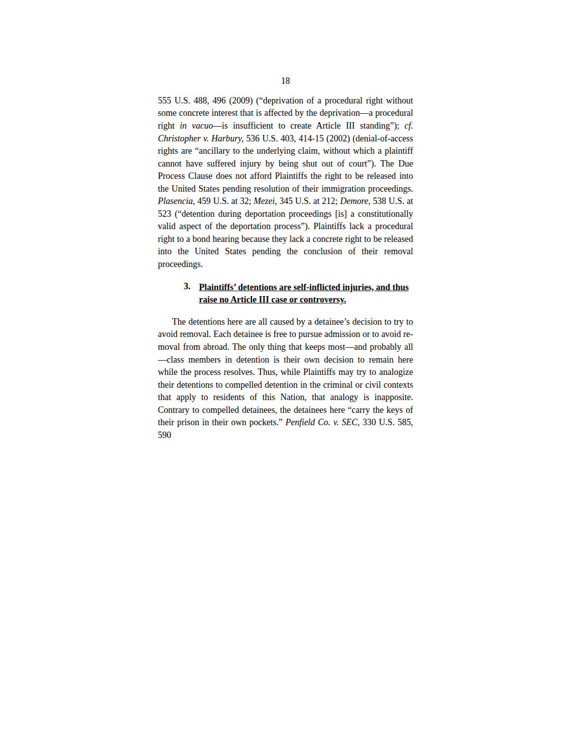18
555 U.S. 488, 496 (2009) (“deprivation of a procedural right without some concrete interest that is affected by the deprivation—a procedural right in vacuo—is insufficient to create Article III standing”); cf. Christopher v. Harbury, 536 U.S. 403, 414-15 (2002) (denial-of-access rights are “ancillary to the underlying claim, without which a plaintiff cannot have suffered injury by being shut out of court”). The Due Process Clause does not afford Plaintiffs the right to be released into the United States pending resolution of their immigration proceedings. Plasencia, 459 U.S. at 32; Mezei, 345 U.S. at 212; Demore, 538 U.S. at 523 (“detention during deportation proceedings [is] a constitutionally valid aspect of the deportation process”). Plaintiffs lack a procedural right to a bond hearing because they lack a concrete right to be released into the United States pending the conclusion of their removal proceedings.
3.
Plaintiffs’ detentions are self-inflicted injuries, and thus raise no Article III case or controversy.
The detentions here are all caused by a detainee’s decision to try to avoid removal. Each detainee is free to pursue admission or to avoid removal from abroad. The only thing that keeps most—and probably all—class members in detention is their own decision to remain here while the process resolves. Thus, while Plaintiffs may try to analogize their detentions to compelled detention in the criminal or civil contexts that apply to residents of this Nation, that analogy is inapposite. Contrary to compelled detainees, the detainees here “carry the keys of their prison in their own pockets.” Penfield Co. v. SEC, 330 U.S. 585, 590